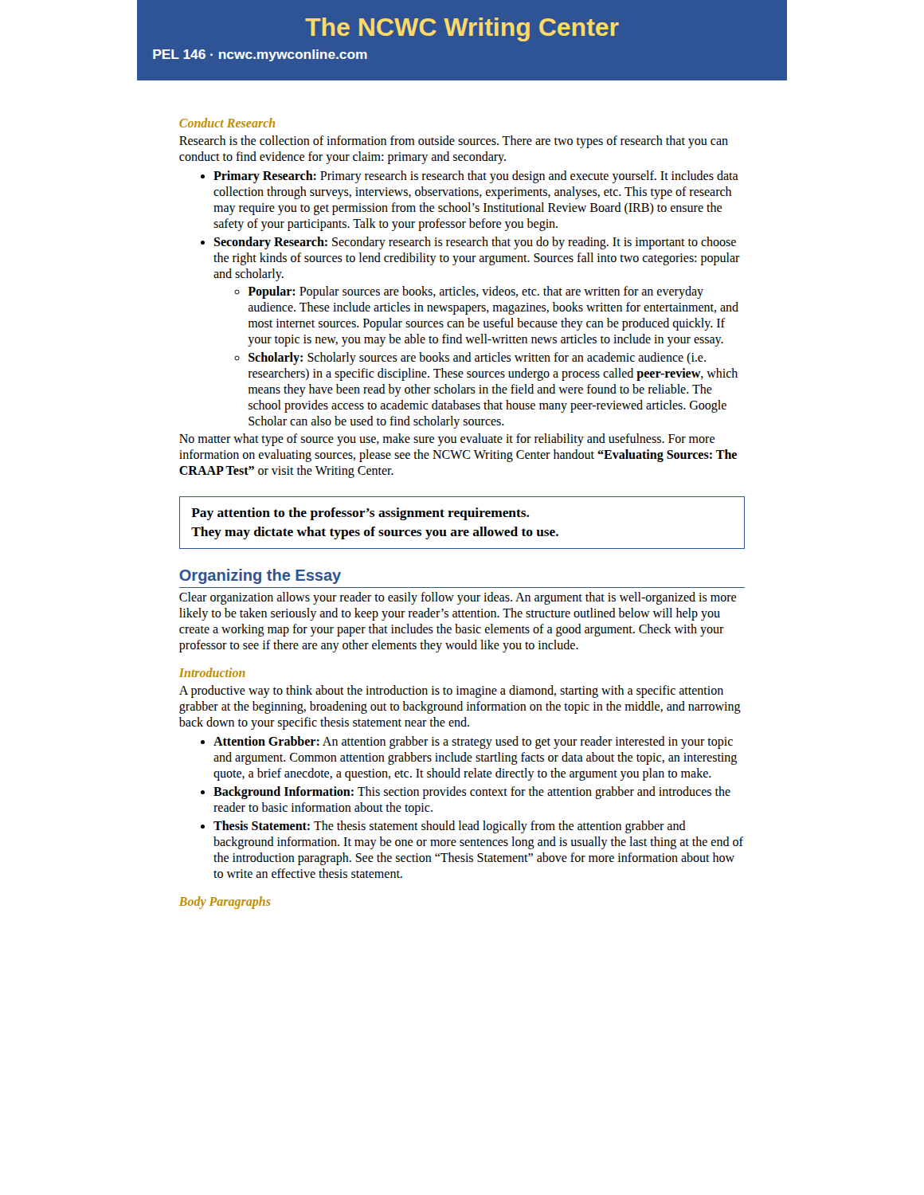The NCWC Writing Center
PEL 146 · ncwc.mywconline.com
Conduct Research
Research is the collection of information from outside sources. There are two types of research that you can conduct to find evidence for your claim: primary and secondary.
Primary Research: Primary research is research that you design and execute yourself. It includes data collection through surveys, interviews, observations, experiments, analyses, etc. This type of research may require you to get permission from the school’s Institutional Review Board (IRB) to ensure the safety of your participants. Talk to your professor before you begin.
Secondary Research: Secondary research is research that you do by reading. It is important to choose the right kinds of sources to lend credibility to your argument. Sources fall into two categories: popular and scholarly.
Popular: Popular sources are books, articles, videos, etc. that are written for an everyday audience. These include articles in newspapers, magazines, books written for entertainment, and most internet sources. Popular sources can be useful because they can be produced quickly. If your topic is new, you may be able to find well-written news articles to include in your essay.
Scholarly: Scholarly sources are books and articles written for an academic audience (i.e. researchers) in a specific discipline. These sources undergo a process called peer-review, which means they have been read by other scholars in the field and were found to be reliable. The school provides access to academic databases that house many peer-reviewed articles. Google Scholar can also be used to find scholarly sources.
No matter what type of source you use, make sure you evaluate it for reliability and usefulness. For more information on evaluating sources, please see the NCWC Writing Center handout “Evaluating Sources: The CRAAP Test” or visit the Writing Center.
Pay attention to the professor’s assignment requirements.
They may dictate what types of sources you are allowed to use.
Organizing the Essay
Clear organization allows your reader to easily follow your ideas. An argument that is well-organized is more likely to be taken seriously and to keep your reader’s attention. The structure outlined below will help you create a working map for your paper that includes the basic elements of a good argument. Check with your professor to see if there are any other elements they would like you to include.
Introduction
A productive way to think about the introduction is to imagine a diamond, starting with a specific attention grabber at the beginning, broadening out to background information on the topic in the middle, and narrowing back down to your specific thesis statement near the end.
Attention Grabber: An attention grabber is a strategy used to get your reader interested in your topic and argument. Common attention grabbers include startling facts or data about the topic, an interesting quote, a brief anecdote, a question, etc. It should relate directly to the argument you plan to make.
Background Information: This section provides context for the attention grabber and introduces the reader to basic information about the topic.
Thesis Statement: The thesis statement should lead logically from the attention grabber and background information. It may be one or more sentences long and is usually the last thing at the end of the introduction paragraph. See the section “Thesis Statement” above for more information about how to write an effective thesis statement.
Body Paragraphs